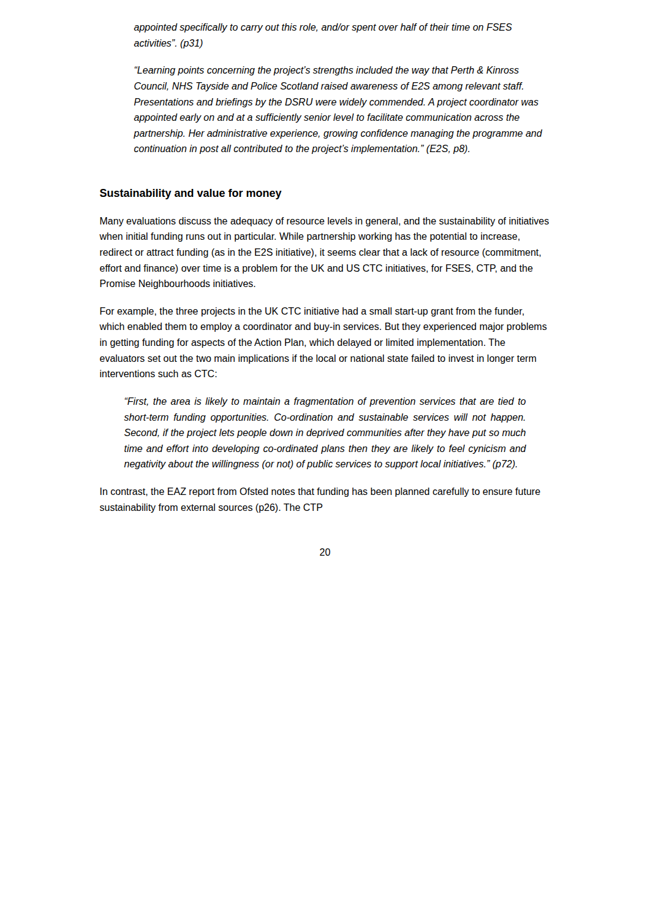appointed specifically to carry out this role, and/or spent over half of their time on FSES activities”. (p31)
“Learning points concerning the project’s strengths included the way that Perth & Kinross Council, NHS Tayside and Police Scotland raised awareness of E2S among relevant staff. Presentations and briefings by the DSRU were widely commended. A project coordinator was appointed early on and at a sufficiently senior level to facilitate communication across the partnership. Her administrative experience, growing confidence managing the programme and continuation in post all contributed to the project’s implementation.” (E2S, p8).
Sustainability and value for money
Many evaluations discuss the adequacy of resource levels in general, and the sustainability of initiatives when initial funding runs out in particular. While partnership working has the potential to increase, redirect or attract funding (as in the E2S initiative), it seems clear that a lack of resource (commitment, effort and finance) over time is a problem for the UK and US CTC initiatives, for FSES, CTP, and the Promise Neighbourhoods initiatives.
For example, the three projects in the UK CTC initiative had a small start-up grant from the funder, which enabled them to employ a coordinator and buy-in services. But they experienced major problems in getting funding for aspects of the Action Plan, which delayed or limited implementation. The evaluators set out the two main implications if the local or national state failed to invest in longer term interventions such as CTC:
“First, the area is likely to maintain a fragmentation of prevention services that are tied to short-term funding opportunities. Co-ordination and sustainable services will not happen. Second, if the project lets people down in deprived communities after they have put so much time and effort into developing co-ordinated plans then they are likely to feel cynicism and negativity about the willingness (or not) of public services to support local initiatives.” (p72).
In contrast, the EAZ report from Ofsted notes that funding has been planned carefully to ensure future sustainability from external sources (p26). The CTP
20